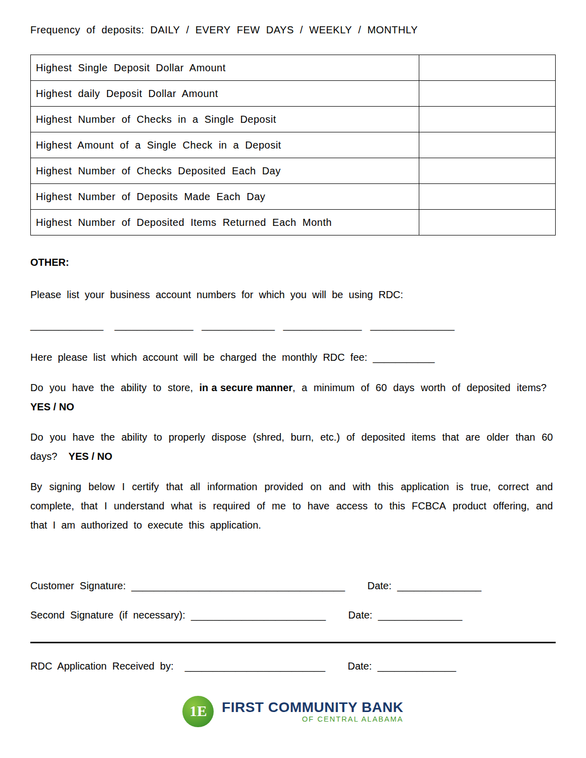Frequency of deposits: DAILY / EVERY FEW DAYS / WEEKLY / MONTHLY
| Highest Single Deposit Dollar Amount | |
| Highest daily Deposit Dollar Amount | |
| Highest Number of Checks in a Single Deposit | |
| Highest Amount of a Single Check in a Deposit | |
| Highest Number of Checks Deposited Each Day | |
| Highest Number of Deposits Made Each Day | |
| Highest Number of Deposited Items Returned Each Month | |
OTHER:
Please list your business account numbers for which you will be using RDC:
_____________ ______________ _____________ ______________ _______________
Here please list which account will be charged the monthly RDC fee: ___________
Do you have the ability to store, in a secure manner, a minimum of 60 days worth of deposited items? YES / NO
Do you have the ability to properly dispose (shred, burn, etc.) of deposited items that are older than 60 days? YES / NO
By signing below I certify that all information provided on and with this application is true, correct and complete, that I understand what is required of me to have access to this FCBCA product offering, and that I am authorized to execute this application.
Customer Signature: ______________________________________ Date: _______________
Second Signature (if necessary): ________________________ Date: _______________
RDC Application Received by: _________________________ Date: ______________
1E
FIRST COMMUNITY BANK
OF CENTRAL ALABAMA